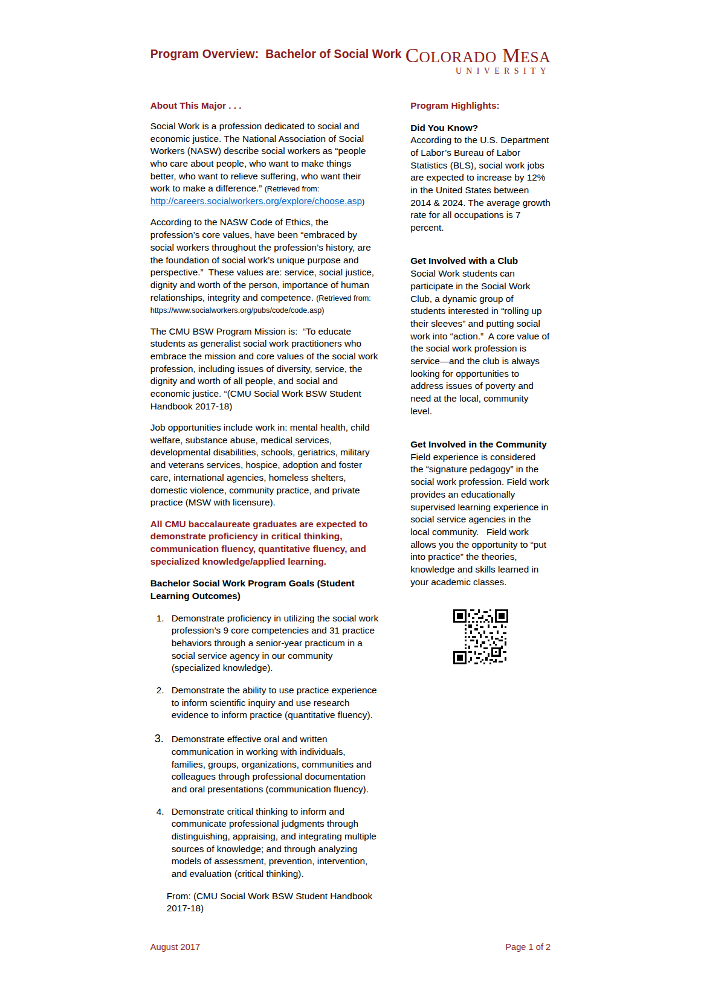Program Overview: Bachelor of Social Work
COLORADO MESA
UNIVERSITY
About This Major . . .
Social Work is a profession dedicated to social and economic justice. The National Association of Social Workers (NASW) describe social workers as “people who care about people, who want to make things better, who want to relieve suffering, who want their work to make a difference.” (Retrieved from:
http://careers.socialworkers.org/explore/choose.asp)
According to the NASW Code of Ethics, the profession’s core values, have been “embraced by social workers throughout the profession’s history, are the foundation of social work’s unique purpose and perspective.” These values are: service, social justice, dignity and worth of the person, importance of human relationships, integrity and competence. (Retrieved from: https://www.socialworkers.org/pubs/code/code.asp)
The CMU BSW Program Mission is: “To educate students as generalist social work practitioners who embrace the mission and core values of the social work profession, including issues of diversity, service, the dignity and worth of all people, and social and economic justice. “(CMU Social Work BSW Student Handbook 2017-18)
Job opportunities include work in: mental health, child welfare, substance abuse, medical services, developmental disabilities, schools, geriatrics, military and veterans services, hospice, adoption and foster care, international agencies, homeless shelters, domestic violence, community practice, and private practice (MSW with licensure).
All CMU baccalaureate graduates are expected to demonstrate proficiency in critical thinking, communication fluency, quantitative fluency, and specialized knowledge/applied learning.
Bachelor Social Work Program Goals (Student Learning Outcomes)
Demonstrate proficiency in utilizing the social work profession’s 9 core competencies and 31 practice behaviors through a senior-year practicum in a social service agency in our community (specialized knowledge).
Demonstrate the ability to use practice experience to inform scientific inquiry and use research evidence to inform practice (quantitative fluency).
Demonstrate effective oral and written communication in working with individuals, families, groups, organizations, communities and colleagues through professional documentation and oral presentations (communication fluency).
Demonstrate critical thinking to inform and communicate professional judgments through distinguishing, appraising, and integrating multiple sources of knowledge; and through analyzing models of assessment, prevention, intervention, and evaluation (critical thinking).
From: (CMU Social Work BSW Student Handbook 2017-18)
Program Highlights:
Did You Know?
According to the U.S. Department of Labor’s Bureau of Labor Statistics (BLS), social work jobs are expected to increase by 12% in the United States between 2014 & 2024. The average growth rate for all occupations is 7 percent.
Get Involved with a Club
Social Work students can participate in the Social Work Club, a dynamic group of students interested in “rolling up their sleeves” and putting social work into “action.” A core value of the social work profession is service—and the club is always looking for opportunities to address issues of poverty and need at the local, community level.
Get Involved in the Community
Field experience is considered the “signature pedagogy” in the social work profession. Field work provides an educationally supervised learning experience in social service agencies in the local community. Field work allows you the opportunity to “put into practice” the theories, knowledge and skills learned in your academic classes.
August 2017 Page 1 of 2